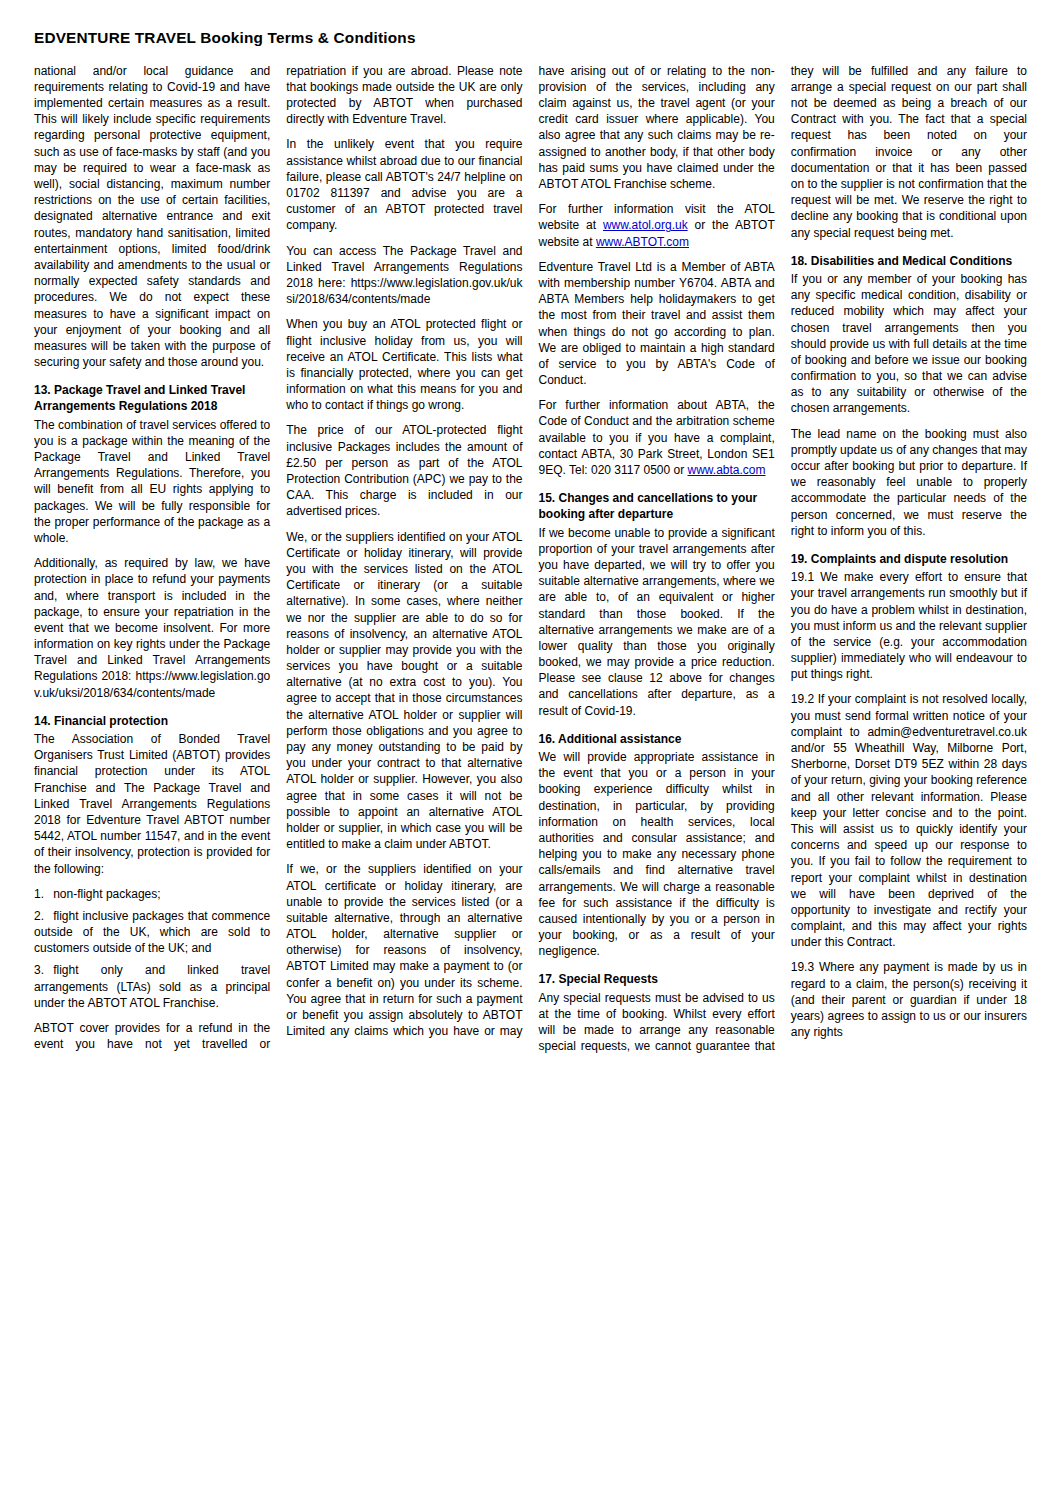EDVENTURE TRAVEL Booking Terms & Conditions
national and/or local guidance and requirements relating to Covid-19 and have implemented certain measures as a result. This will likely include specific requirements regarding personal protective equipment, such as use of face-masks by staff (and you may be required to wear a face-mask as well), social distancing, maximum number restrictions on the use of certain facilities, designated alternative entrance and exit routes, mandatory hand sanitisation, limited entertainment options, limited food/drink availability and amendments to the usual or normally expected safety standards and procedures. We do not expect these measures to have a significant impact on your enjoyment of your booking and all measures will be taken with the purpose of securing your safety and those around you.
13. Package Travel and Linked Travel Arrangements Regulations 2018
The combination of travel services offered to you is a package within the meaning of the Package Travel and Linked Travel Arrangements Regulations. Therefore, you will benefit from all EU rights applying to packages. We will be fully responsible for the proper performance of the package as a whole.
Additionally, as required by law, we have protection in place to refund your payments and, where transport is included in the package, to ensure your repatriation in the event that we become insolvent. For more information on key rights under the Package Travel and Linked Travel Arrangements Regulations 2018: https://www.legislation.gov.uk/uksi/2018/634/contents/made
14. Financial protection
The Association of Bonded Travel Organisers Trust Limited (ABTOT) provides financial protection under its ATOL Franchise and The Package Travel and Linked Travel Arrangements Regulations 2018 for Edventure Travel ABTOT number 5442, ATOL number 11547, and in the event of their insolvency, protection is provided for the following:
1. non-flight packages;
2. flight inclusive packages that commence outside of the UK, which are sold to customers outside of the UK; and
3. flight only and linked travel arrangements (LTAs) sold as a principal under the ABTOT ATOL Franchise.
ABTOT cover provides for a refund in the event you have not yet travelled or repatriation if you are abroad. Please note that bookings made outside the UK are only protected by ABTOT when purchased directly with Edventure Travel.
In the unlikely event that you require assistance whilst abroad due to our financial failure, please call ABTOT's 24/7 helpline on 01702 811397 and advise you are a customer of an ABTOT protected travel company.
You can access The Package Travel and Linked Travel Arrangements Regulations 2018 here: https://www.legislation.gov.uk/uksi/2018/634/contents/made
When you buy an ATOL protected flight or flight inclusive holiday from us, you will receive an ATOL Certificate. This lists what is financially protected, where you can get information on what this means for you and who to contact if things go wrong.
The price of our ATOL-protected flight inclusive Packages includes the amount of £2.50 per person as part of the ATOL Protection Contribution (APC) we pay to the CAA. This charge is included in our advertised prices.
We, or the suppliers identified on your ATOL Certificate or holiday itinerary, will provide you with the services listed on the ATOL Certificate or itinerary (or a suitable alternative). In some cases, where neither we nor the supplier are able to do so for reasons of insolvency, an alternative ATOL holder or supplier may provide you with the services you have bought or a suitable alternative (at no extra cost to you). You agree to accept that in those circumstances the alternative ATOL holder or supplier will perform those obligations and you agree to pay any money outstanding to be paid by you under your contract to that alternative ATOL holder or supplier. However, you also agree that in some cases it will not be possible to appoint an alternative ATOL holder or supplier, in which case you will be entitled to make a claim under ABTOT.
If we, or the suppliers identified on your ATOL certificate or holiday itinerary, are unable to provide the services listed (or a suitable alternative, through an alternative ATOL holder, alternative supplier or otherwise) for reasons of insolvency, ABTOT Limited may make a payment to (or confer a benefit on) you under its scheme. You agree that in return for such a payment or benefit you assign absolutely to ABTOT Limited any claims which you have or may have arising out of or relating to the non-provision of the services, including any claim against us, the travel agent (or your credit card issuer where applicable). You also agree that any such claims may be re-assigned to another body, if that other body has paid sums you have claimed under the ABTOT ATOL Franchise scheme.
For further information visit the ATOL website at www.atol.org.uk or the ABTOT website at www.ABTOT.com
Edventure Travel Ltd is a Member of ABTA with membership number Y6704. ABTA and ABTA Members help holidaymakers to get the most from their travel and assist them when things do not go according to plan. We are obliged to maintain a high standard of service to you by ABTA's Code of Conduct.
For further information about ABTA, the Code of Conduct and the arbitration scheme available to you if you have a complaint, contact ABTA, 30 Park Street, London SE1 9EQ. Tel: 020 3117 0500 or www.abta.com
15. Changes and cancellations to your booking after departure
If we become unable to provide a significant proportion of your travel arrangements after you have departed, we will try to offer you suitable alternative arrangements, where we are able to, of an equivalent or higher standard than those booked. If the alternative arrangements we make are of a lower quality than those you originally booked, we may provide a price reduction. Please see clause 12 above for changes and cancellations after departure, as a result of Covid-19.
16. Additional assistance
We will provide appropriate assistance in the event that you or a person in your booking experience difficulty whilst in destination, in particular, by providing information on health services, local authorities and consular assistance; and helping you to make any necessary phone calls/emails and find alternative travel arrangements. We will charge a reasonable fee for such assistance if the difficulty is caused intentionally by you or a person in your booking, or as a result of your negligence.
17. Special Requests
Any special requests must be advised to us at the time of booking. Whilst every effort will be made to arrange any reasonable special requests, we cannot guarantee that they will be fulfilled and any failure to arrange a special request on our part shall not be deemed as being a breach of our Contract with you. The fact that a special request has been noted on your confirmation invoice or any other documentation or that it has been passed on to the supplier is not confirmation that the request will be met. We reserve the right to decline any booking that is conditional upon any special request being met.
18. Disabilities and Medical Conditions
If you or any member of your booking has any specific medical condition, disability or reduced mobility which may affect your chosen travel arrangements then you should provide us with full details at the time of booking and before we issue our booking confirmation to you, so that we can advise as to any suitability or otherwise of the chosen arrangements.
The lead name on the booking must also promptly update us of any changes that may occur after booking but prior to departure. If we reasonably feel unable to properly accommodate the particular needs of the person concerned, we must reserve the right to inform you of this.
19. Complaints and dispute resolution
19.1 We make every effort to ensure that your travel arrangements run smoothly but if you do have a problem whilst in destination, you must inform us and the relevant supplier of the service (e.g. your accommodation supplier) immediately who will endeavour to put things right.
19.2 If your complaint is not resolved locally, you must send formal written notice of your complaint to admin@edventuretravel.co.uk and/or 55 Wheathill Way, Milborne Port, Sherborne, Dorset DT9 5EZ within 28 days of your return, giving your booking reference and all other relevant information. Please keep your letter concise and to the point. This will assist us to quickly identify your concerns and speed up our response to you. If you fail to follow the requirement to report your complaint whilst in destination we will have been deprived of the opportunity to investigate and rectify your complaint, and this may affect your rights under this Contract.
19.3 Where any payment is made by us in regard to a claim, the person(s) receiving it (and their parent or guardian if under 18 years) agrees to assign to us or our insurers any rights